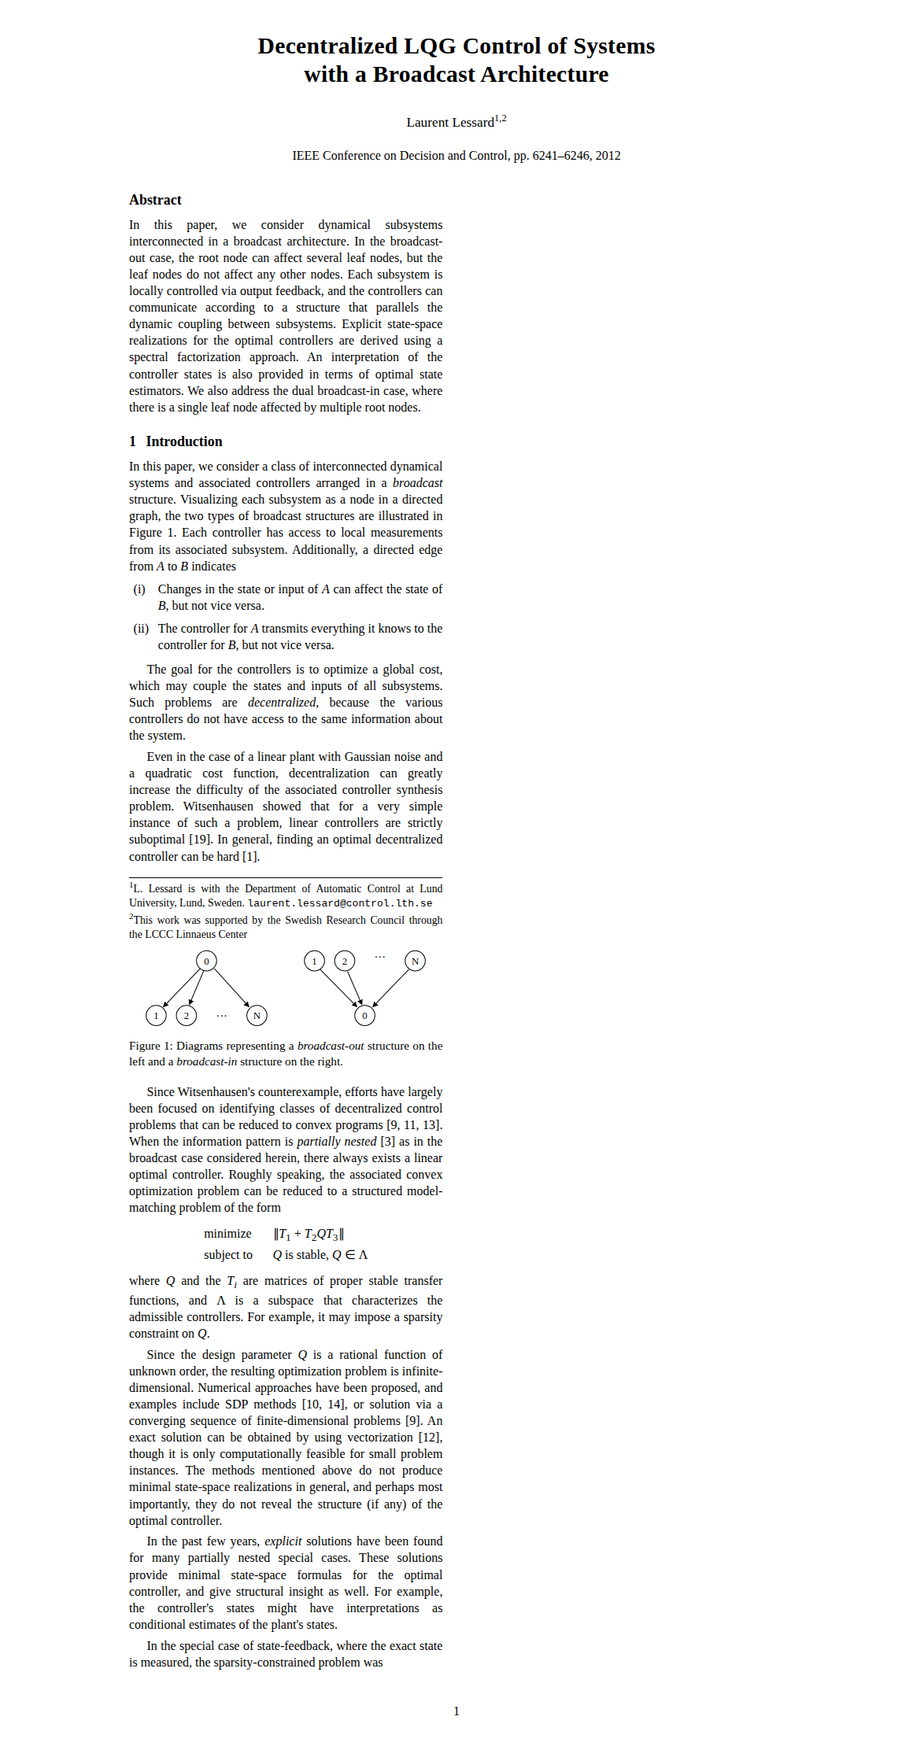Decentralized LQG Control of Systems
with a Broadcast Architecture
Laurent Lessard1,2
IEEE Conference on Decision and Control, pp. 6241–6246, 2012
Abstract
In this paper, we consider dynamical subsystems interconnected in a broadcast architecture. In the broadcast-out case, the root node can affect several leaf nodes, but the leaf nodes do not affect any other nodes. Each subsystem is locally controlled via output feedback, and the controllers can communicate according to a structure that parallels the dynamic coupling between subsystems. Explicit state-space realizations for the optimal controllers are derived using a spectral factorization approach. An interpretation of the controller states is also provided in terms of optimal state estimators. We also address the dual broadcast-in case, where there is a single leaf node affected by multiple root nodes.
1 Introduction
In this paper, we consider a class of interconnected dynamical systems and associated controllers arranged in a broadcast structure. Visualizing each subsystem as a node in a directed graph, the two types of broadcast structures are illustrated in Figure 1. Each controller has access to local measurements from its associated subsystem. Additionally, a directed edge from A to B indicates
(i) Changes in the state or input of A can affect the state of B, but not vice versa.
(ii) The controller for A transmits everything it knows to the controller for B, but not vice versa.
The goal for the controllers is to optimize a global cost, which may couple the states and inputs of all subsystems. Such problems are decentralized, because the various controllers do not have access to the same information about the system.
Even in the case of a linear plant with Gaussian noise and a quadratic cost function, decentralization can greatly increase the difficulty of the associated controller synthesis problem. Witsenhausen showed that for a very simple instance of such a problem, linear controllers are strictly suboptimal [19]. In general, finding an optimal decentralized controller can be hard [1].
1L. Lessard is with the Department of Automatic Control at Lund University, Lund, Sweden. laurent.lessard@control.lth.se
2This work was supported by the Swedish Research Council through the LCCC Linnaeus Center
0 1 2 N ··· 1 2 N ··· 0
Figure 1: Diagrams representing a broadcast-out structure on the left and a broadcast-in structure on the right.
Since Witsenhausen's counterexample, efforts have largely been focused on identifying classes of decentralized control problems that can be reduced to convex programs [9, 11, 13]. When the information pattern is partially nested [3] as in the broadcast case considered herein, there always exists a linear optimal controller. Roughly speaking, the associated convex optimization problem can be reduced to a structured model-matching problem of the form
| minimize | ∥ T 1 + T 2 Q T 3 ∥ |
| subject to | Q is stable, Q ∈ Λ |
where Q and the Ti are matrices of proper stable transfer functions, and Λ is a subspace that characterizes the admissible controllers. For example, it may impose a sparsity constraint on Q.
Since the design parameter Q is a rational function of unknown order, the resulting optimization problem is infinite-dimensional. Numerical approaches have been proposed, and examples include SDP methods [10, 14], or solution via a converging sequence of finite-dimensional problems [9]. An exact solution can be obtained by using vectorization [12], though it is only computationally feasible for small problem instances. The methods mentioned above do not produce minimal state-space realizations in general, and perhaps most importantly, they do not reveal the structure (if any) of the optimal controller.
In the past few years, explicit solutions have been found for many partially nested special cases. These solutions provide minimal state-space formulas for the optimal controller, and give structural insight as well. For example, the controller's states might have interpretations as conditional estimates of the plant's states.
In the special case of state-feedback, where the exact state is measured, the sparsity-constrained problem was
1